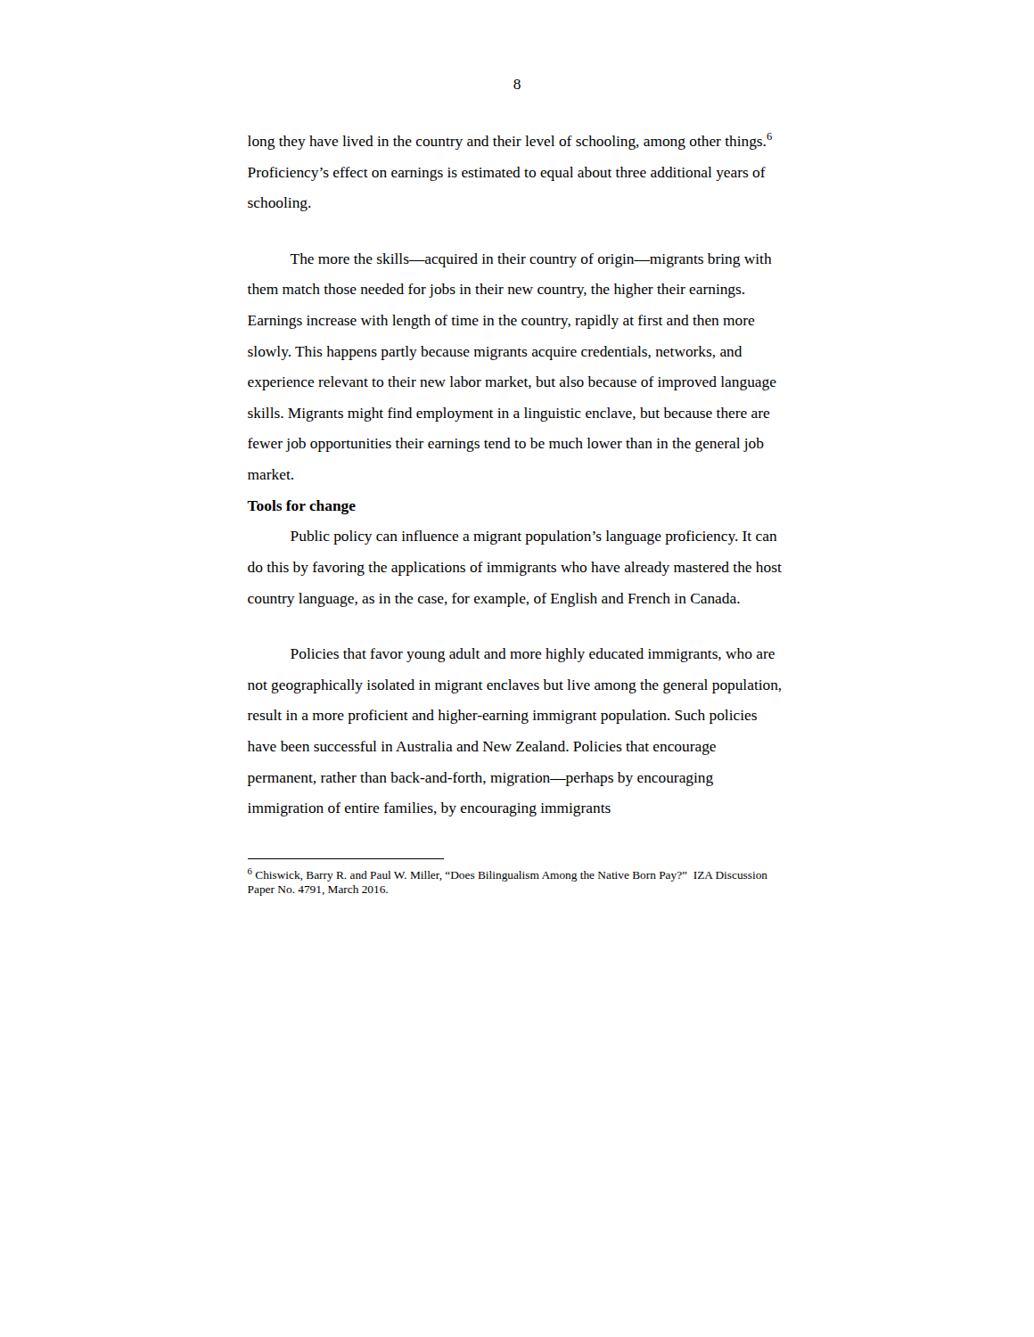8
long they have lived in the country and their level of schooling, among other things.6 Proficiency’s effect on earnings is estimated to equal about three additional years of schooling.
The more the skills—acquired in their country of origin—migrants bring with them match those needed for jobs in their new country, the higher their earnings. Earnings increase with length of time in the country, rapidly at first and then more slowly. This happens partly because migrants acquire credentials, networks, and experience relevant to their new labor market, but also because of improved language skills. Migrants might find employment in a linguistic enclave, but because there are fewer job opportunities their earnings tend to be much lower than in the general job market.
Tools for change
Public policy can influence a migrant population’s language proficiency. It can do this by favoring the applications of immigrants who have already mastered the host country language, as in the case, for example, of English and French in Canada.
Policies that favor young adult and more highly educated immigrants, who are not geographically isolated in migrant enclaves but live among the general population, result in a more proficient and higher-earning immigrant population. Such policies have been successful in Australia and New Zealand. Policies that encourage permanent, rather than back-and-forth, migration—perhaps by encouraging immigration of entire families, by encouraging immigrants
6 Chiswick, Barry R. and Paul W. Miller, “Does Bilingualism Among the Native Born Pay?” IZA Discussion Paper No. 4791, March 2016.